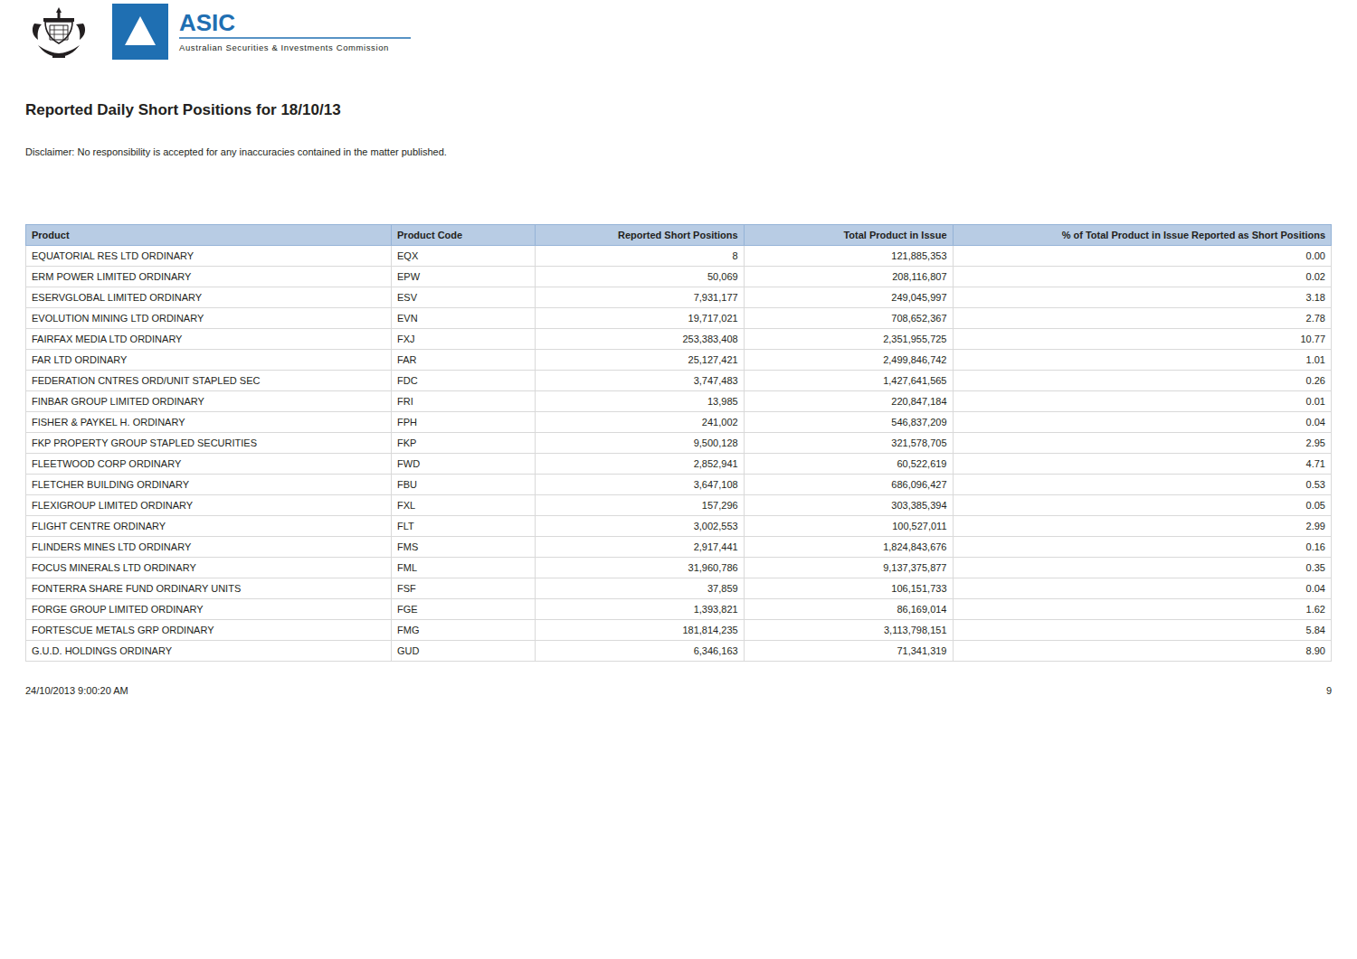ASIC Australian Securities & Investments Commission
Reported Daily Short Positions for 18/10/13
Disclaimer: No responsibility is accepted for any inaccuracies contained in the matter published.
| Product | Product Code | Reported Short Positions | Total Product in Issue | % of Total Product in Issue Reported as Short Positions |
| --- | --- | --- | --- | --- |
| EQUATORIAL RES LTD ORDINARY | EQX | 8 | 121,885,353 | 0.00 |
| ERM POWER LIMITED ORDINARY | EPW | 50,069 | 208,116,807 | 0.02 |
| ESERVGLOBAL LIMITED ORDINARY | ESV | 7,931,177 | 249,045,997 | 3.18 |
| EVOLUTION MINING LTD ORDINARY | EVN | 19,717,021 | 708,652,367 | 2.78 |
| FAIRFAX MEDIA LTD ORDINARY | FXJ | 253,383,408 | 2,351,955,725 | 10.77 |
| FAR LTD ORDINARY | FAR | 25,127,421 | 2,499,846,742 | 1.01 |
| FEDERATION CNTRES ORD/UNIT STAPLED SEC | FDC | 3,747,483 | 1,427,641,565 | 0.26 |
| FINBAR GROUP LIMITED ORDINARY | FRI | 13,985 | 220,847,184 | 0.01 |
| FISHER & PAYKEL H. ORDINARY | FPH | 241,002 | 546,837,209 | 0.04 |
| FKP PROPERTY GROUP STAPLED SECURITIES | FKP | 9,500,128 | 321,578,705 | 2.95 |
| FLEETWOOD CORP ORDINARY | FWD | 2,852,941 | 60,522,619 | 4.71 |
| FLETCHER BUILDING ORDINARY | FBU | 3,647,108 | 686,096,427 | 0.53 |
| FLEXIGROUP LIMITED ORDINARY | FXL | 157,296 | 303,385,394 | 0.05 |
| FLIGHT CENTRE ORDINARY | FLT | 3,002,553 | 100,527,011 | 2.99 |
| FLINDERS MINES LTD ORDINARY | FMS | 2,917,441 | 1,824,843,676 | 0.16 |
| FOCUS MINERALS LTD ORDINARY | FML | 31,960,786 | 9,137,375,877 | 0.35 |
| FONTERRA SHARE FUND ORDINARY UNITS | FSF | 37,859 | 106,151,733 | 0.04 |
| FORGE GROUP LIMITED ORDINARY | FGE | 1,393,821 | 86,169,014 | 1.62 |
| FORTESCUE METALS GRP ORDINARY | FMG | 181,814,235 | 3,113,798,151 | 5.84 |
| G.U.D. HOLDINGS ORDINARY | GUD | 6,346,163 | 71,341,319 | 8.90 |
24/10/2013 9:00:20 AM 9